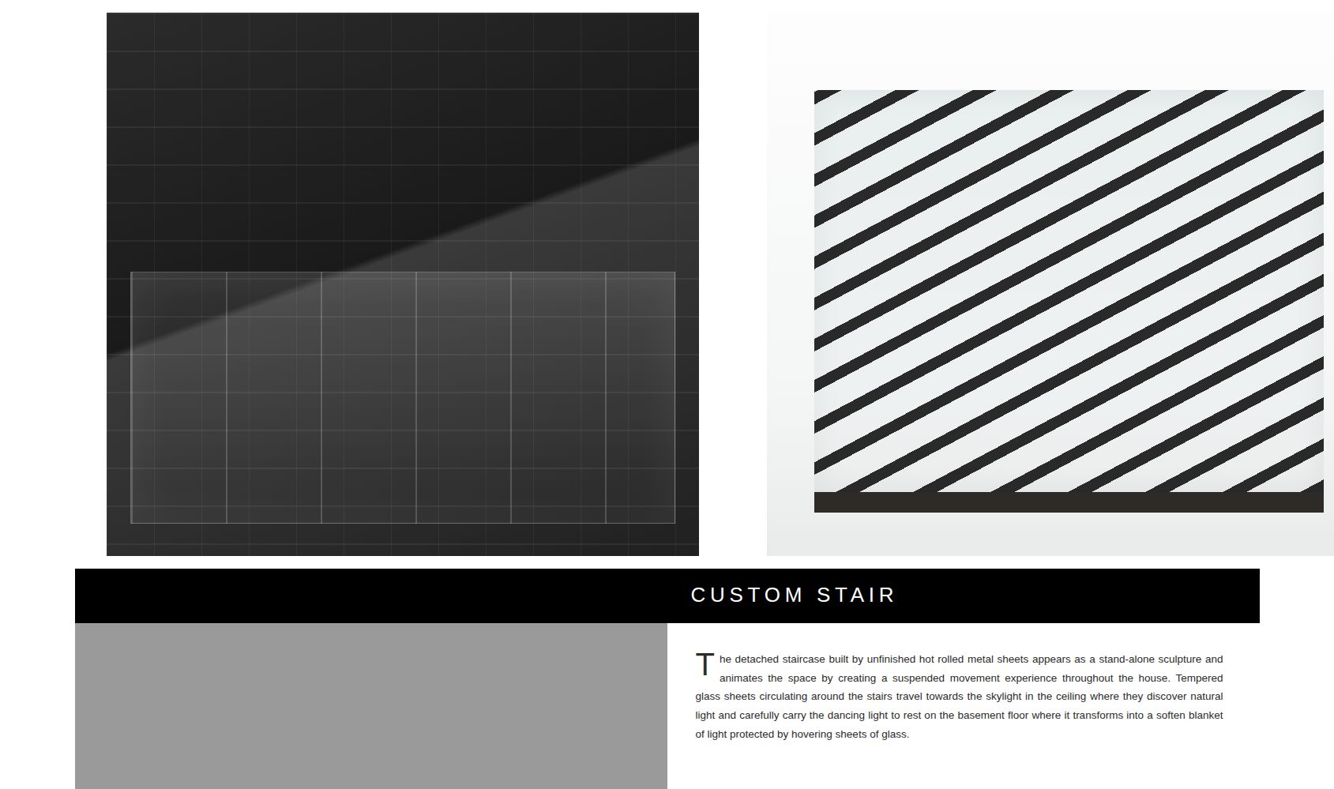Custom Stair
The detached staircase built by unfinished hot rolled metal sheets appears as a stand-alone sculpture and animates the space by creating a suspended movement experience throughout the house. Tempered glass sheets circulating around the stairs travel towards the skylight in the ceiling where they discover natural light and carefully carry the dancing light to rest on the basement floor where it transforms into a soften blanket of light protected by hovering sheets of glass.